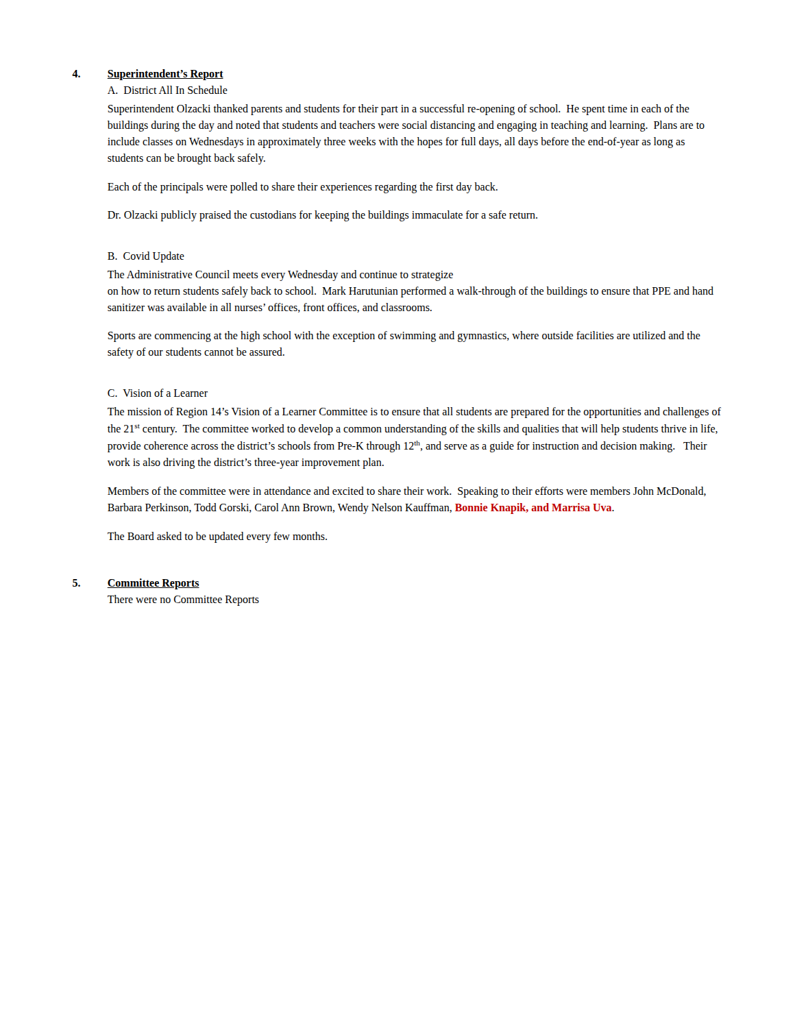4.
Superintendent’s Report
A. District All In Schedule
Superintendent Olzacki thanked parents and students for their part in a successful re-opening of school. He spent time in each of the buildings during the day and noted that students and teachers were social distancing and engaging in teaching and learning. Plans are to include classes on Wednesdays in approximately three weeks with the hopes for full days, all days before the end-of-year as long as students can be brought back safely.
Each of the principals were polled to share their experiences regarding the first day back.
Dr. Olzacki publicly praised the custodians for keeping the buildings immaculate for a safe return.
B. Covid Update
The Administrative Council meets every Wednesday and continue to strategize
on how to return students safely back to school. Mark Harutunian performed a walk-through of the buildings to ensure that PPE and hand sanitizer was available in all nurses’ offices, front offices, and classrooms.
Sports are commencing at the high school with the exception of swimming and gymnastics, where outside facilities are utilized and the safety of our students cannot be assured.
C. Vision of a Learner
The mission of Region 14’s Vision of a Learner Committee is to ensure that all students are prepared for the opportunities and challenges of the 21st century. The committee worked to develop a common understanding of the skills and qualities that will help students thrive in life, provide coherence across the district’s schools from Pre-K through 12th, and serve as a guide for instruction and decision making. Their work is also driving the district’s three-year improvement plan.
Members of the committee were in attendance and excited to share their work. Speaking to their efforts were members John McDonald, Barbara Perkinson, Todd Gorski, Carol Ann Brown, Wendy Nelson Kauffman, Bonnie Knapik, and Marrisa Uva.
The Board asked to be updated every few months.
5.
Committee Reports
There were no Committee Reports